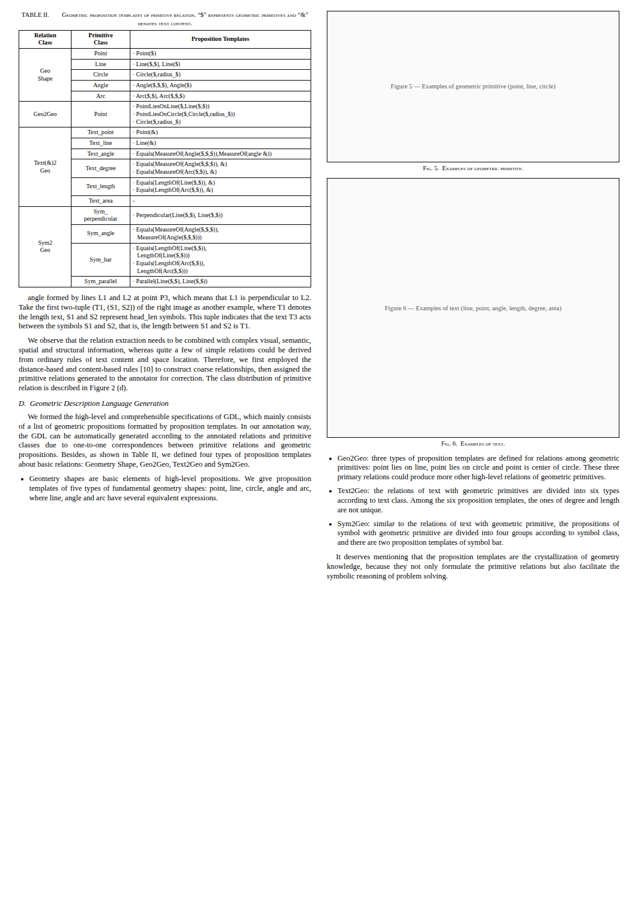TABLE II. Geometric proposition templates of primitive relation. “$” represents geometric primitives and “&” denotes text content.
| Relation Class | Primitive Class | Proposition Templates |
| --- | --- | --- |
| Geo Shape | Point | · Point($) |
| Line | · Line($,$), Line($) |
| Circle | · Circle($,radius_$) |
| Angle | · Angle($,$,$), Angle($) |
| Arc | · Arc($,$), Arc($,$,$) |
| Geo2Geo | Point | · PointLiesOnLine($,Line($,$)) · PointLiesOnCircle($,Circle($,radius_$)) · Circle($,radius_$) |
| Text(&)2 Geo | Text_point | · Point(&) |
| Text_line | · Line(&) |
| Text_angle | · Equals(MeasureOf(Angle($,$,$)),MeasureOf(angle &)) |
| Text_degree | · Equals(MeasureOf(Angle($,$,$)), &) · Equals(MeasureOf(Arc($,$)), &) |
| Text_length | · Equals(LengthOf(Line($,$)), &) · Equals(LengthOf(Arc($,$)), &) |
| Text_area | - |
| Sym2 Geo | Sym_ perpendicular | · Perpendicular(Line($,$), Line($,$)) |
| Sym_angle | · Equals(MeasureOf(Angle($,$,$)), MeasureOf(Angle($,$,$))) |
| Sym_bar | · Equals(LengthOf(Line($,$)), LengthOf(Line($,$))) · Equals(LengthOf(Arc($,$)), LengthOf(Arc($,$))) |
| Sym_parallel | · Parallel(Line($,$), Line($,$)) |
angle formed by lines L1 and L2 at point P3, which means that L1 is perpendicular to L2. Take the first two-tuple (T1, (S1, S2)) of the right image as another example, where T1 denotes the length text, S1 and S2 represent head_len symbols. This tuple indicates that the text T3 acts between the symbols S1 and S2, that is, the length between S1 and S2 is T1.
We observe that the relation extraction needs to be combined with complex visual, semantic, spatial and structural information, whereas quite a few of simple relations could be derived from ordinary rules of text content and space location. Therefore, we first employed the distance-based and content-based rules [10] to construct coarse relationships, then assigned the primitive relations generated to the annotator for correction. The class distribution of primitive relation is described in Figure 2 (d).
D. Geometric Description Language Generation
We formed the high-level and comprehensible specifications of GDL, which mainly consists of a list of geometric propositions formatted by proposition templates. In our annotation way, the GDL can be automatically generated according to the annotated relations and primitive classes due to one-to-one correspondences between primitive relations and geometric propositions. Besides, as shown in Table II, we defined four types of proposition templates about basic relations: Geometry Shape, Geo2Geo, Text2Geo and Sym2Geo.
Geometry shapes are basic elements of high-level propositions. We give proposition templates of five types of fundamental geometry shapes: point, line, circle, angle and arc, where line, angle and arc have several equivalent expressions.
Figure 5 — Examples of geometric primitive (point, line, circle)
Fig. 5. Examples of geometric primitive.
Figure 6 — Examples of text (line, point, angle, length, degree, area)
Fig. 6. Examples of text.
Geo2Geo: three types of proposition templates are defined for relations among geometric primitives: point lies on line, point lies on circle and point is center of circle. These three primary relations could produce more other high-level relations of geometric primitives.
Text2Geo: the relations of text with geometric primitives are divided into six types according to text class. Among the six proposition templates, the ones of degree and length are not unique.
Sym2Geo: similar to the relations of text with geometric primitive, the propositions of symbol with geometric primitive are divided into four groups according to symbol class, and there are two proposition templates of symbol bar.
It deserves mentioning that the proposition templates are the crystallization of geometry knowledge, because they not only formulate the primitive relations but also facilitate the symbolic reasoning of problem solving.